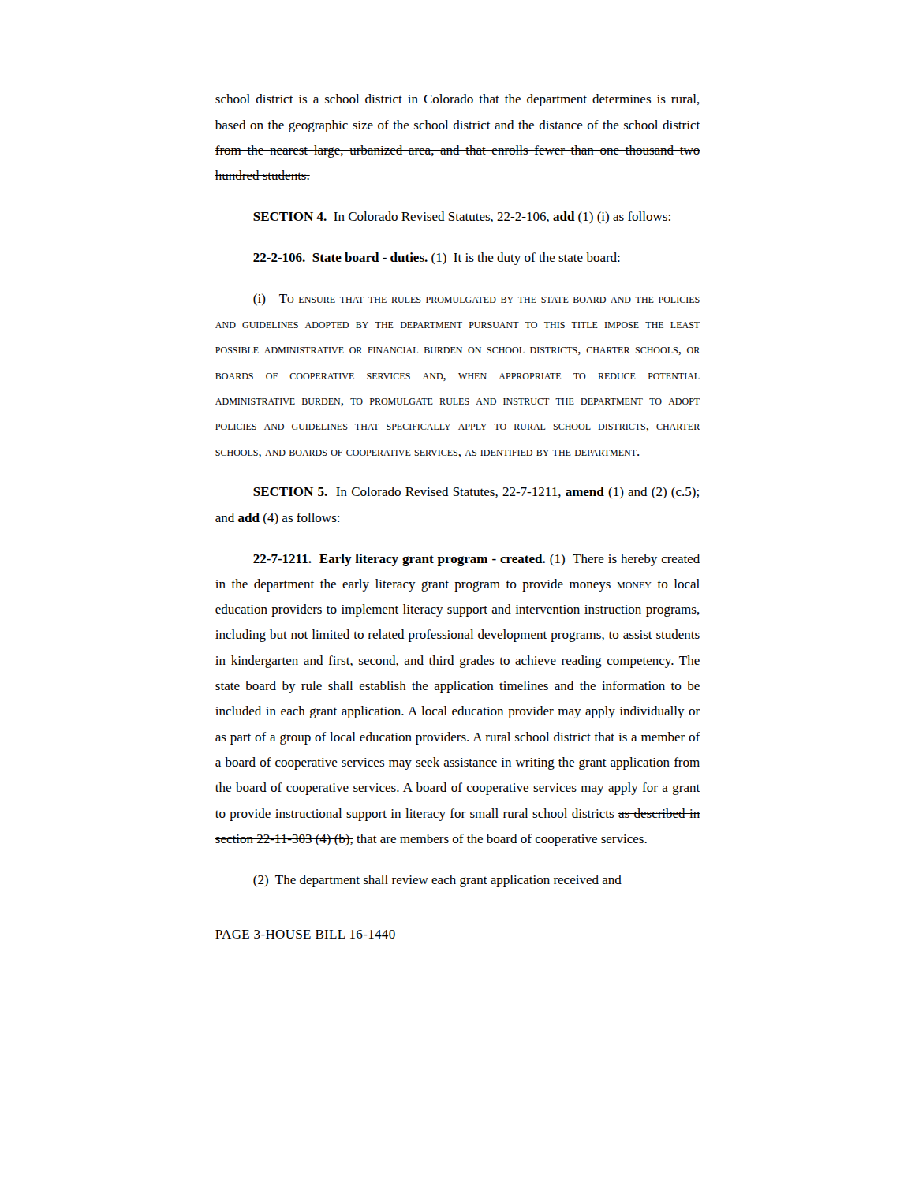school district is a school district in Colorado that the department determines is rural, based on the geographic size of the school district and the distance of the school district from the nearest large, urbanized area, and that enrolls fewer than one thousand two hundred students.
SECTION 4. In Colorado Revised Statutes, 22-2-106, add (1) (i) as follows:
22-2-106. State board - duties. (1) It is the duty of the state board:
(i) To ensure that the rules promulgated by the state board and the policies and guidelines adopted by the department pursuant to this title impose the least possible administrative or financial burden on school districts, charter schools, or boards of cooperative services and, when appropriate to reduce potential administrative burden, to promulgate rules and instruct the department to adopt policies and guidelines that specifically apply to rural school districts, charter schools, and boards of cooperative services, as identified by the department.
SECTION 5. In Colorado Revised Statutes, 22-7-1211, amend (1) and (2) (c.5); and add (4) as follows:
22-7-1211. Early literacy grant program - created. (1) There is hereby created in the department the early literacy grant program to provide moneys money to local education providers to implement literacy support and intervention instruction programs, including but not limited to related professional development programs, to assist students in kindergarten and first, second, and third grades to achieve reading competency. The state board by rule shall establish the application timelines and the information to be included in each grant application. A local education provider may apply individually or as part of a group of local education providers. A rural school district that is a member of a board of cooperative services may seek assistance in writing the grant application from the board of cooperative services. A board of cooperative services may apply for a grant to provide instructional support in literacy for small rural school districts as described in section 22-11-303 (4) (b), that are members of the board of cooperative services.
(2) The department shall review each grant application received and
PAGE 3-HOUSE BILL 16-1440